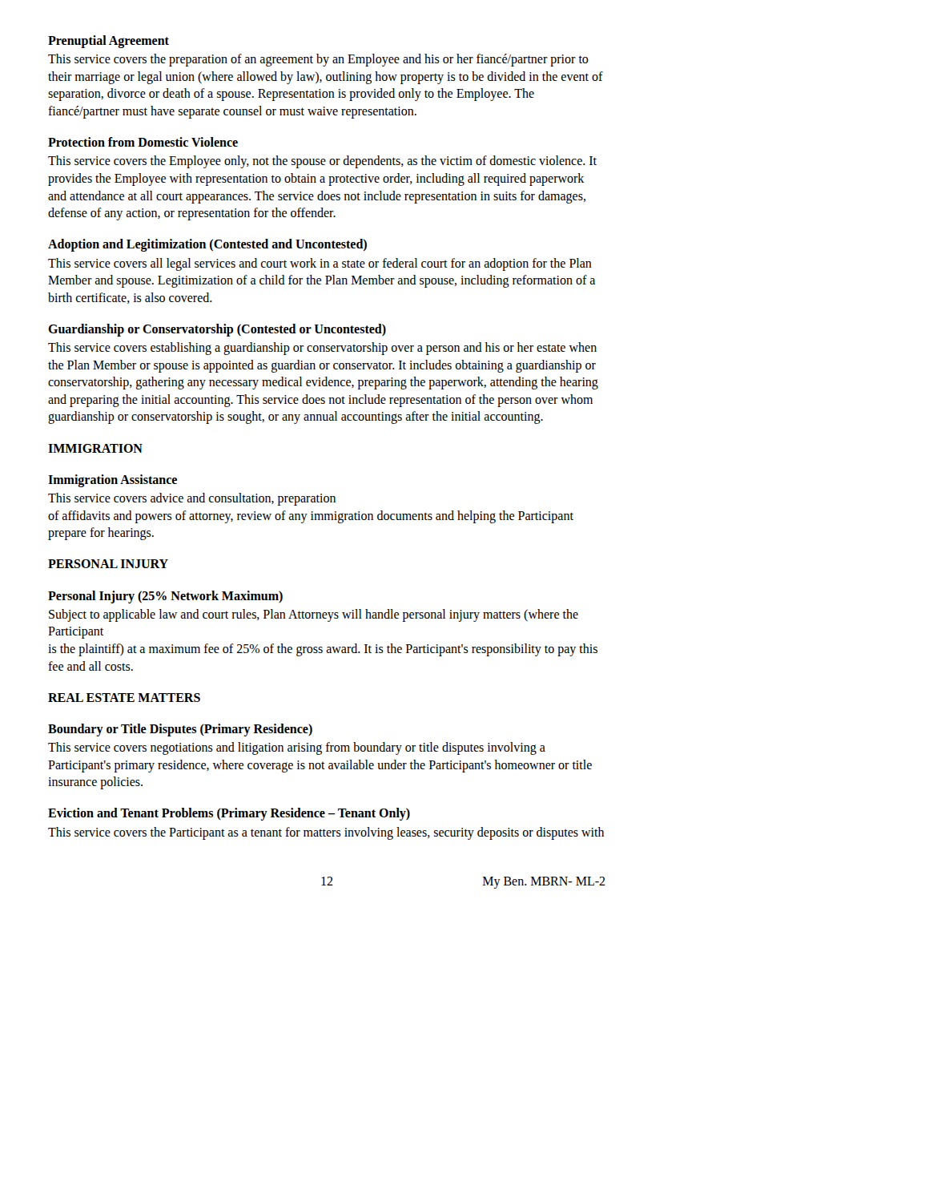Prenuptial Agreement
This service covers the preparation of an agreement by an Employee and his or her fiancé/partner prior to their marriage or legal union (where allowed by law), outlining how property is to be divided in the event of separation, divorce or death of a spouse. Representation is provided only to the Employee. The fiancé/partner must have separate counsel or must waive representation.
Protection from Domestic Violence
This service covers the Employee only, not the spouse or dependents, as the victim of domestic violence. It provides the Employee with representation to obtain a protective order, including all required paperwork and attendance at all court appearances. The service does not include representation in suits for damages, defense of any action, or representation for the offender.
Adoption and Legitimization (Contested and Uncontested)
This service covers all legal services and court work in a state or federal court for an adoption for the Plan Member and spouse. Legitimization of a child for the Plan Member and spouse, including reformation of a birth certificate, is also covered.
Guardianship or Conservatorship (Contested or Uncontested)
This service covers establishing a guardianship or conservatorship over a person and his or her estate when the Plan Member or spouse is appointed as guardian or conservator. It includes obtaining a guardianship or conservatorship, gathering any necessary medical evidence, preparing the paperwork, attending the hearing and preparing the initial accounting. This service does not include representation of the person over whom guardianship or conservatorship is sought, or any annual accountings after the initial accounting.
IMMIGRATION
Immigration Assistance
This service covers advice and consultation, preparation
of affidavits and powers of attorney, review of any immigration documents and helping the Participant prepare for hearings.
PERSONAL INJURY
Personal Injury (25% Network Maximum)
Subject to applicable law and court rules, Plan Attorneys will handle personal injury matters (where the Participant
is the plaintiff) at a maximum fee of 25% of the gross award. It is the Participant's responsibility to pay this fee and all costs.
REAL ESTATE MATTERS
Boundary or Title Disputes (Primary Residence)
This service covers negotiations and litigation arising from boundary or title disputes involving a Participant's primary residence, where coverage is not available under the Participant's homeowner or title insurance policies.
Eviction and Tenant Problems (Primary Residence – Tenant Only)
This service covers the Participant as a tenant for matters involving leases, security deposits or disputes with
12 My Ben. MBRN- ML-2